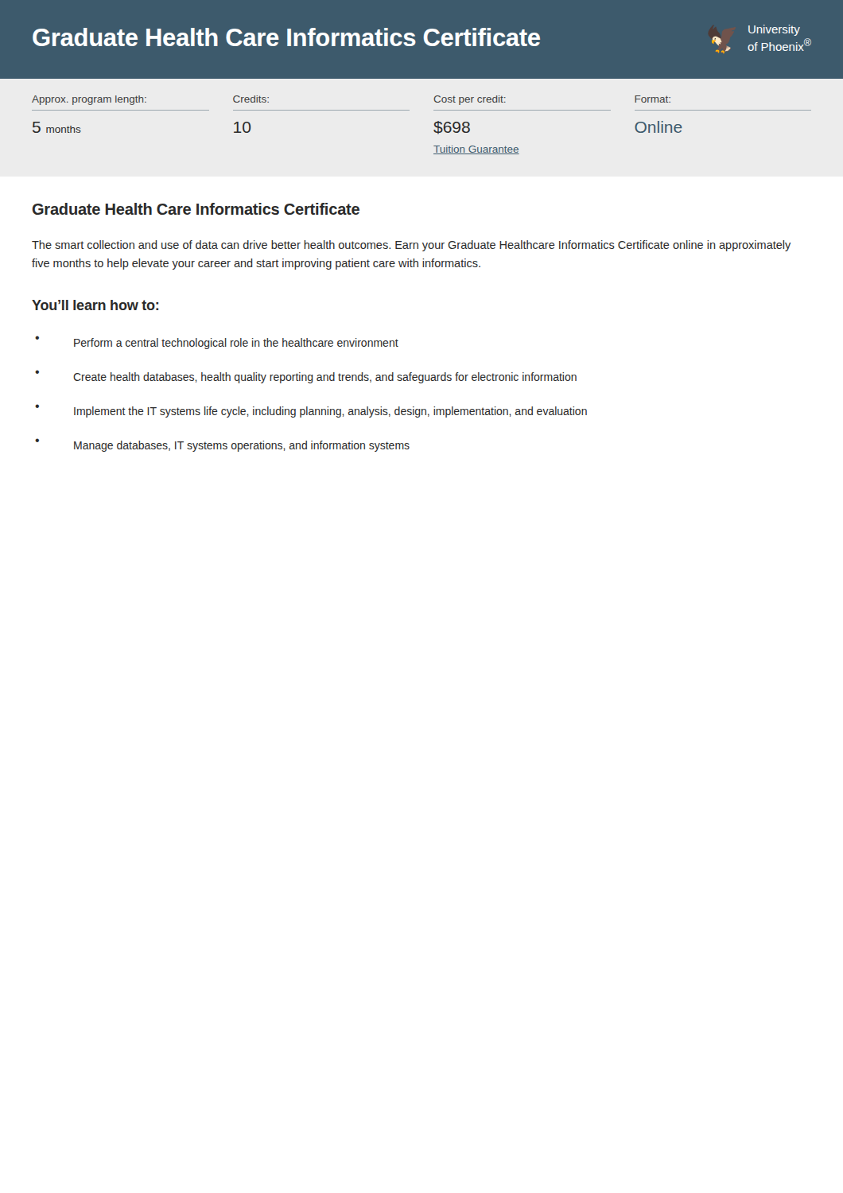Graduate Health Care Informatics Certificate
🦅 University
of Phoenix®
Approx. program length:
5 months
Credits:
10
Cost per credit:
$698
Tuition Guarantee
Format:
Online
Graduate Health Care Informatics Certificate
The smart collection and use of data can drive better health outcomes. Earn your Graduate Healthcare Informatics Certificate online in approximately five months to help elevate your career and start improving patient care with informatics.
You’ll learn how to:
Perform a central technological role in the healthcare environment
Create health databases, health quality reporting and trends, and safeguards for electronic information
Implement the IT systems life cycle, including planning, analysis, design, implementation, and evaluation
Manage databases, IT systems operations, and information systems